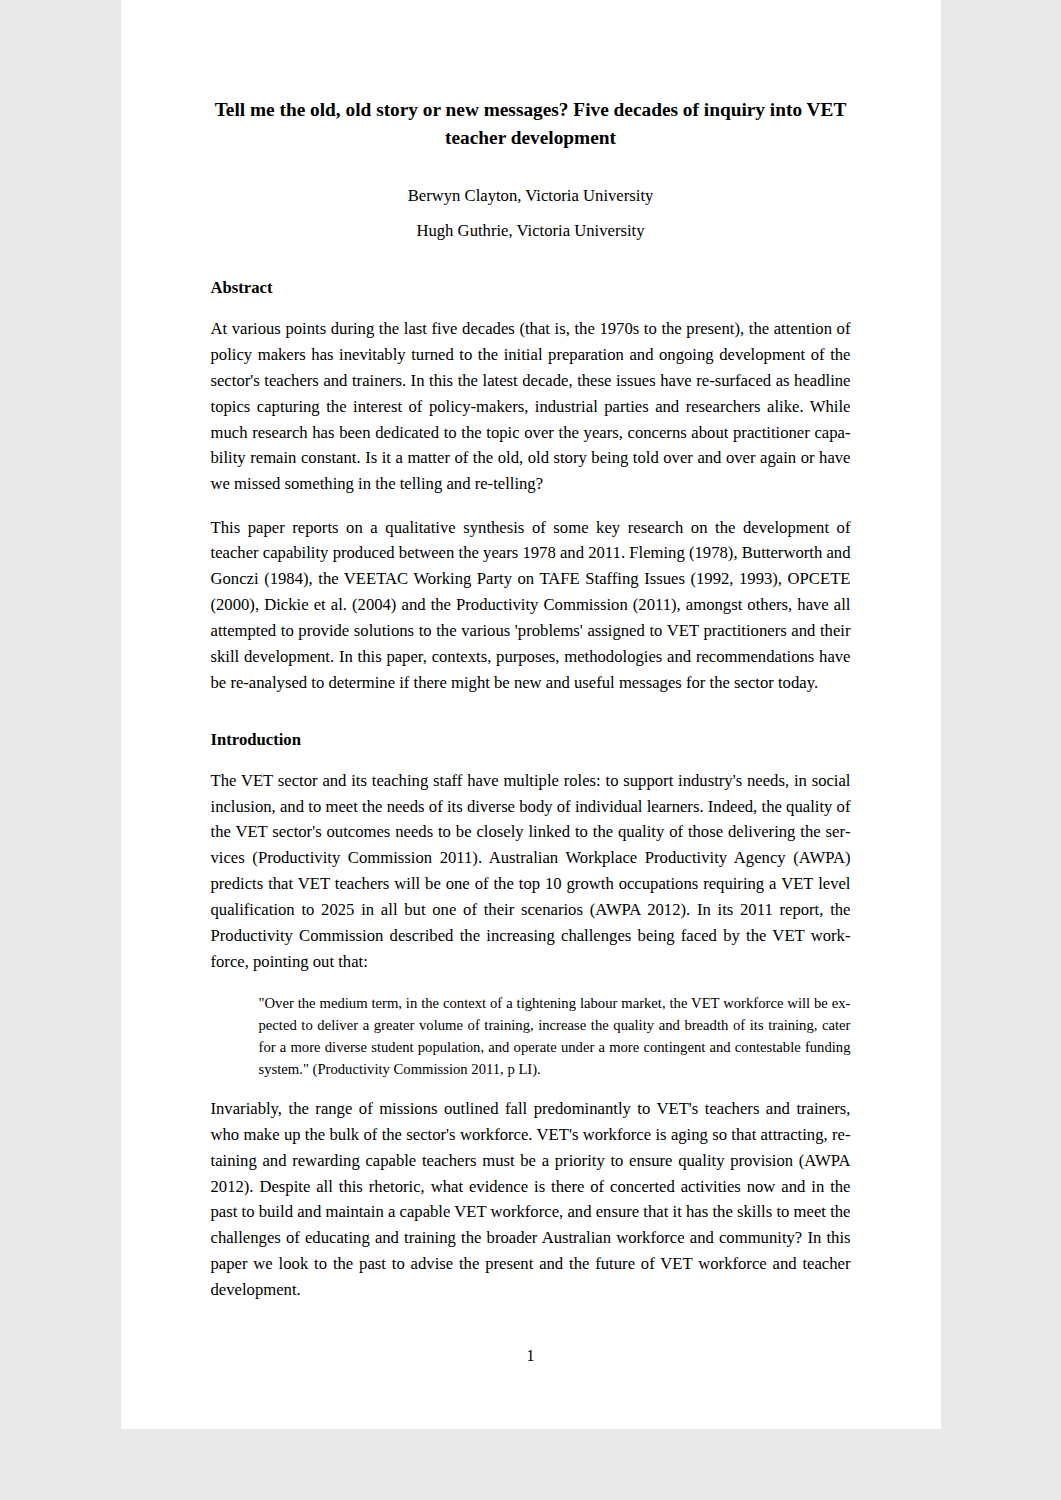Tell me the old, old story or new messages? Five decades of inquiry into VET teacher development
Berwyn Clayton, Victoria University
Hugh Guthrie, Victoria University
Abstract
At various points during the last five decades (that is, the 1970s to the present), the attention of policy makers has inevitably turned to the initial preparation and ongoing development of the sector's teachers and trainers. In this the latest decade, these issues have re-surfaced as headline topics capturing the interest of policy-makers, industrial parties and researchers alike. While much research has been dedicated to the topic over the years, concerns about practitioner capability remain constant. Is it a matter of the old, old story being told over and over again or have we missed something in the telling and re-telling?
This paper reports on a qualitative synthesis of some key research on the development of teacher capability produced between the years 1978 and 2011. Fleming (1978), Butterworth and Gonczi (1984), the VEETAC Working Party on TAFE Staffing Issues (1992, 1993), OPCETE (2000), Dickie et al. (2004) and the Productivity Commission (2011), amongst others, have all attempted to provide solutions to the various 'problems' assigned to VET practitioners and their skill development. In this paper, contexts, purposes, methodologies and recommendations have be re-analysed to determine if there might be new and useful messages for the sector today.
Introduction
The VET sector and its teaching staff have multiple roles: to support industry's needs, in social inclusion, and to meet the needs of its diverse body of individual learners. Indeed, the quality of the VET sector's outcomes needs to be closely linked to the quality of those delivering the services (Productivity Commission 2011). Australian Workplace Productivity Agency (AWPA) predicts that VET teachers will be one of the top 10 growth occupations requiring a VET level qualification to 2025 in all but one of their scenarios (AWPA 2012). In its 2011 report, the Productivity Commission described the increasing challenges being faced by the VET workforce, pointing out that:
"Over the medium term, in the context of a tightening labour market, the VET workforce will be expected to deliver a greater volume of training, increase the quality and breadth of its training, cater for a more diverse student population, and operate under a more contingent and contestable funding system." (Productivity Commission 2011, p LI).
Invariably, the range of missions outlined fall predominantly to VET's teachers and trainers, who make up the bulk of the sector's workforce. VET's workforce is aging so that attracting, retaining and rewarding capable teachers must be a priority to ensure quality provision (AWPA 2012). Despite all this rhetoric, what evidence is there of concerted activities now and in the past to build and maintain a capable VET workforce, and ensure that it has the skills to meet the challenges of educating and training the broader Australian workforce and community? In this paper we look to the past to advise the present and the future of VET workforce and teacher development.
1